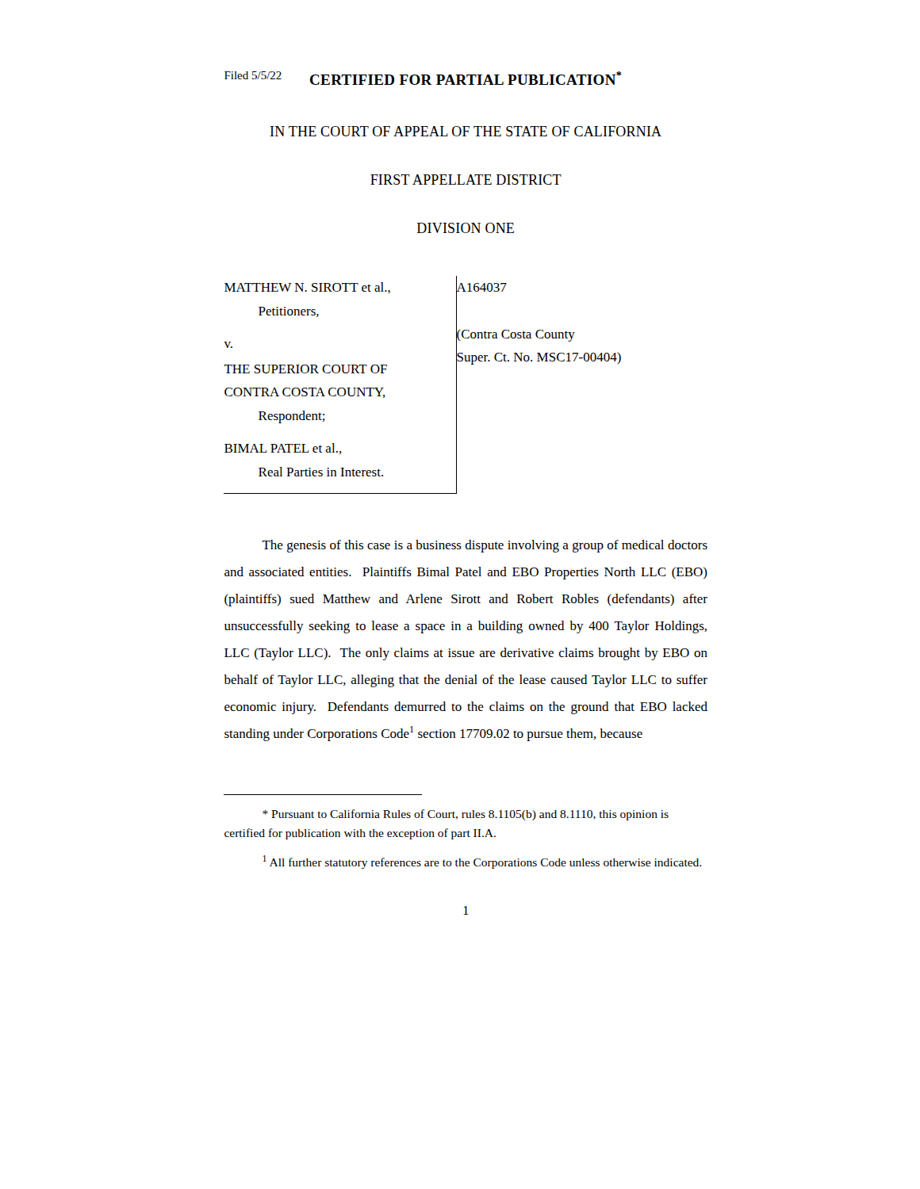Filed 5/5/22
CERTIFIED FOR PARTIAL PUBLICATION*
IN THE COURT OF APPEAL OF THE STATE OF CALIFORNIA
FIRST APPELLATE DISTRICT
DIVISION ONE
| MATTHEW N. SIROTT et al., Petitioners, v. THE SUPERIOR COURT OF CONTRA COSTA COUNTY, Respondent; BIMAL PATEL et al., Real Parties in Interest. | A164037 (Contra Costa County Super. Ct. No. MSC17-00404) |
The genesis of this case is a business dispute involving a group of medical doctors and associated entities. Plaintiffs Bimal Patel and EBO Properties North LLC (EBO) (plaintiffs) sued Matthew and Arlene Sirott and Robert Robles (defendants) after unsuccessfully seeking to lease a space in a building owned by 400 Taylor Holdings, LLC (Taylor LLC). The only claims at issue are derivative claims brought by EBO on behalf of Taylor LLC, alleging that the denial of the lease caused Taylor LLC to suffer economic injury. Defendants demurred to the claims on the ground that EBO lacked standing under Corporations Code1 section 17709.02 to pursue them, because
* Pursuant to California Rules of Court, rules 8.1105(b) and 8.1110, this opinion is certified for publication with the exception of part II.A.
1 All further statutory references are to the Corporations Code unless otherwise indicated.
1